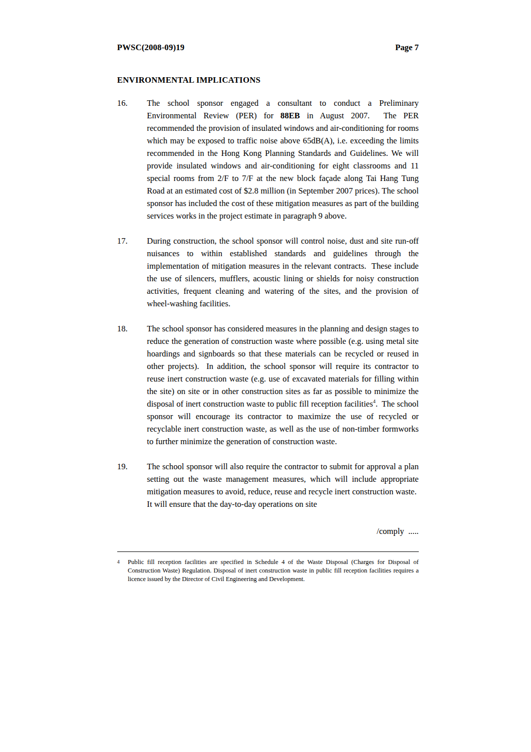PWSC(2008-09)19 Page 7
ENVIRONMENTAL IMPLICATIONS
16.
The school sponsor engaged a consultant to conduct a Preliminary Environmental Review (PER) for 88EB in August 2007. The PER recommended the provision of insulated windows and air-conditioning for rooms which may be exposed to traffic noise above 65dB(A), i.e. exceeding the limits recommended in the Hong Kong Planning Standards and Guidelines. We will provide insulated windows and air-conditioning for eight classrooms and 11 special rooms from 2/F to 7/F at the new block façade along Tai Hang Tung Road at an estimated cost of $2.8 million (in September 2007 prices). The school sponsor has included the cost of these mitigation measures as part of the building services works in the project estimate in paragraph 9 above.
17.
During construction, the school sponsor will control noise, dust and site run-off nuisances to within established standards and guidelines through the implementation of mitigation measures in the relevant contracts. These include the use of silencers, mufflers, acoustic lining or shields for noisy construction activities, frequent cleaning and watering of the sites, and the provision of wheel-washing facilities.
18.
The school sponsor has considered measures in the planning and design stages to reduce the generation of construction waste where possible (e.g. using metal site hoardings and signboards so that these materials can be recycled or reused in other projects). In addition, the school sponsor will require its contractor to reuse inert construction waste (e.g. use of excavated materials for filling within the site) on site or in other construction sites as far as possible to minimize the disposal of inert construction waste to public fill reception facilities4. The school sponsor will encourage its contractor to maximize the use of recycled or recyclable inert construction waste, as well as the use of non-timber formworks to further minimize the generation of construction waste.
19.
The school sponsor will also require the contractor to submit for approval a plan setting out the waste management measures, which will include appropriate mitigation measures to avoid, reduce, reuse and recycle inert construction waste. It will ensure that the day-to-day operations on site
/comply .....
4
Public fill reception facilities are specified in Schedule 4 of the Waste Disposal (Charges for Disposal of Construction Waste) Regulation. Disposal of inert construction waste in public fill reception facilities requires a licence issued by the Director of Civil Engineering and Development.